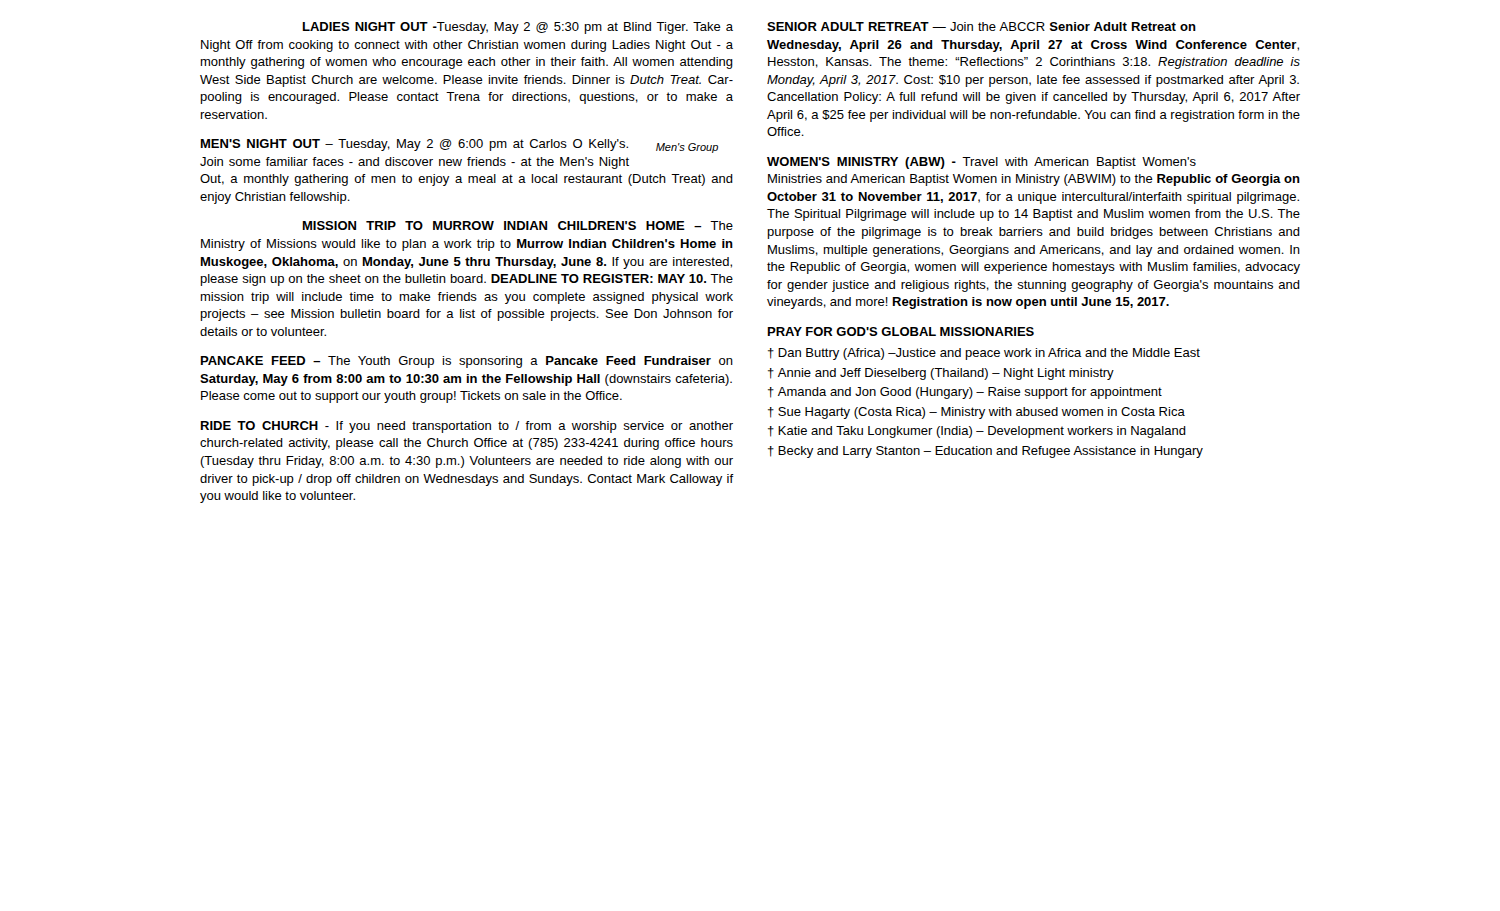LADIES NIGHT OUT -Tuesday, May 2 @ 5:30 pm at Blind Tiger. Take a Night Off from cooking to connect with other Christian women during Ladies Night Out - a monthly gathering of women who encourage each other in their faith. All women attending West Side Baptist Church are welcome. Please invite friends. Dinner is Dutch Treat. Car-pooling is encouraged. Please contact Trena for directions, questions, or to make a reservation.
Men's Group MEN'S NIGHT OUT – Tuesday, May 2 @ 6:00 pm at Carlos O Kelly's. Join some familiar faces - and discover new friends - at the Men's Night Out, a monthly gathering of men to enjoy a meal at a local restaurant (Dutch Treat) and enjoy Christian fellowship.
MISSION TRIP TO MURROW INDIAN CHILDREN'S HOME – The Ministry of Missions would like to plan a work trip to Murrow Indian Children's Home in Muskogee, Oklahoma, on Monday, June 5 thru Thursday, June 8. If you are interested, please sign up on the sheet on the bulletin board. DEADLINE TO REGISTER: MAY 10. The mission trip will include time to make friends as you complete assigned physical work projects – see Mission bulletin board for a list of possible projects. See Don Johnson for details or to volunteer.
PANCAKE FEED – The Youth Group is sponsoring a Pancake Feed Fundraiser on Saturday, May 6 from 8:00 am to 10:30 am in the Fellowship Hall (downstairs cafeteria). Please come out to support our youth group! Tickets on sale in the Office.
RIDE TO CHURCH - If you need transportation to / from a worship service or another church-related activity, please call the Church Office at (785) 233-4241 during office hours (Tuesday thru Friday, 8:00 a.m. to 4:30 p.m.) Volunteers are needed to ride along with our driver to pick-up / drop off children on Wednesdays and Sundays. Contact Mark Calloway if you would like to volunteer.
SENIOR ADULT RETREAT — Join the ABCCR Senior Adult Retreat on Wednesday, April 26 and Thursday, April 27 at Cross Wind Conference Center, Hesston, Kansas. The theme: “Reflections” 2 Corinthians 3:18. Registration deadline is Monday, April 3, 2017. Cost: $10 per person, late fee assessed if postmarked after April 3. Cancellation Policy: A full refund will be given if cancelled by Thursday, April 6, 2017 After April 6, a $25 fee per individual will be non-refundable. You can find a registration form in the Office.
WOMEN'S MINISTRY (ABW) - Travel with American Baptist Women's Ministries and American Baptist Women in Ministry (ABWIM) to the Republic of Georgia on October 31 to November 11, 2017, for a unique intercultural/interfaith spiritual pilgrimage. The Spiritual Pilgrimage will include up to 14 Baptist and Muslim women from the U.S. The purpose of the pilgrimage is to break barriers and build bridges between Christians and Muslims, multiple generations, Georgians and Americans, and lay and ordained women. In the Republic of Georgia, women will experience homestays with Muslim families, advocacy for gender justice and religious rights, the stunning geography of Georgia's mountains and vineyards, and more! Registration is now open until June 15, 2017.
PRAY FOR GOD'S GLOBAL MISSIONARIES
Dan Buttry (Africa) –Justice and peace work in Africa and the Middle East
Annie and Jeff Dieselberg (Thailand) – Night Light ministry
Amanda and Jon Good (Hungary) – Raise support for appointment
Sue Hagarty (Costa Rica) – Ministry with abused women in Costa Rica
Katie and Taku Longkumer (India) – Development workers in Nagaland
Becky and Larry Stanton – Education and Refugee Assistance in Hungary